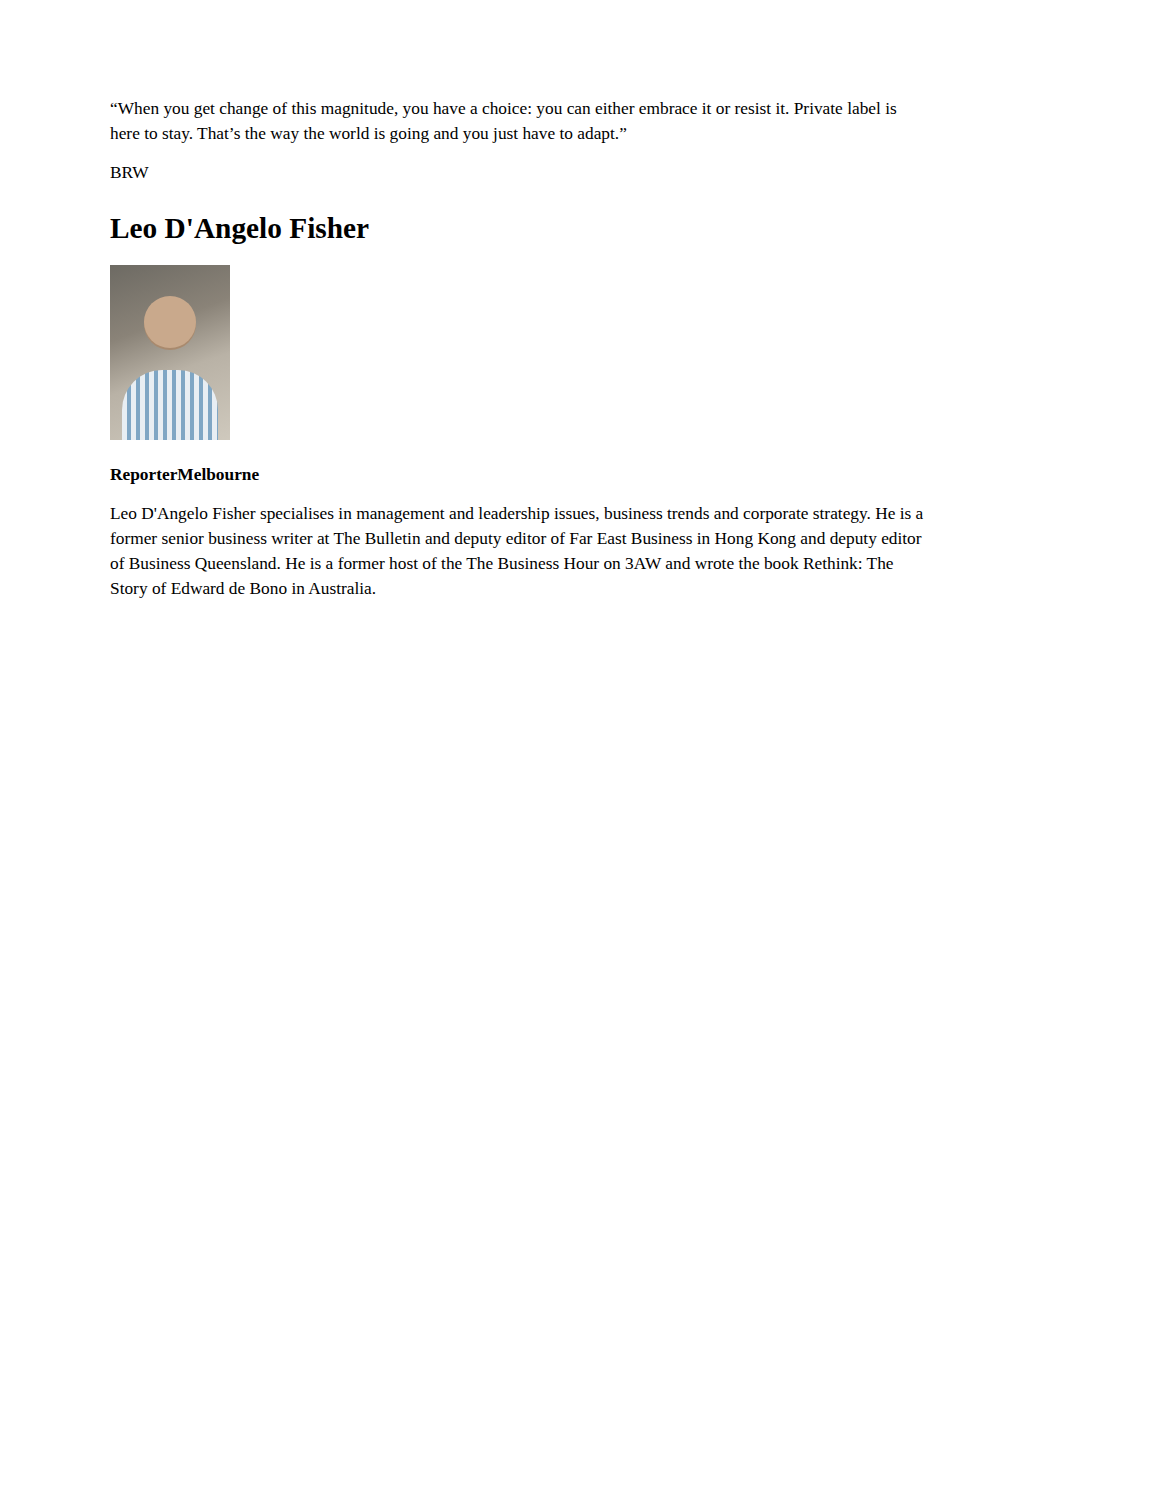“When you get change of this magnitude, you have a choice: you can either embrace it or resist it. Private label is here to stay. That’s the way the world is going and you just have to adapt.”
BRW
Leo D'Angelo Fisher
ReporterMelbourne
Leo D'Angelo Fisher specialises in management and leadership issues, business trends and corporate strategy. He is a former senior business writer at The Bulletin and deputy editor of Far East Business in Hong Kong and deputy editor of Business Queensland. He is a former host of the The Business Hour on 3AW and wrote the book Rethink: The Story of Edward de Bono in Australia.